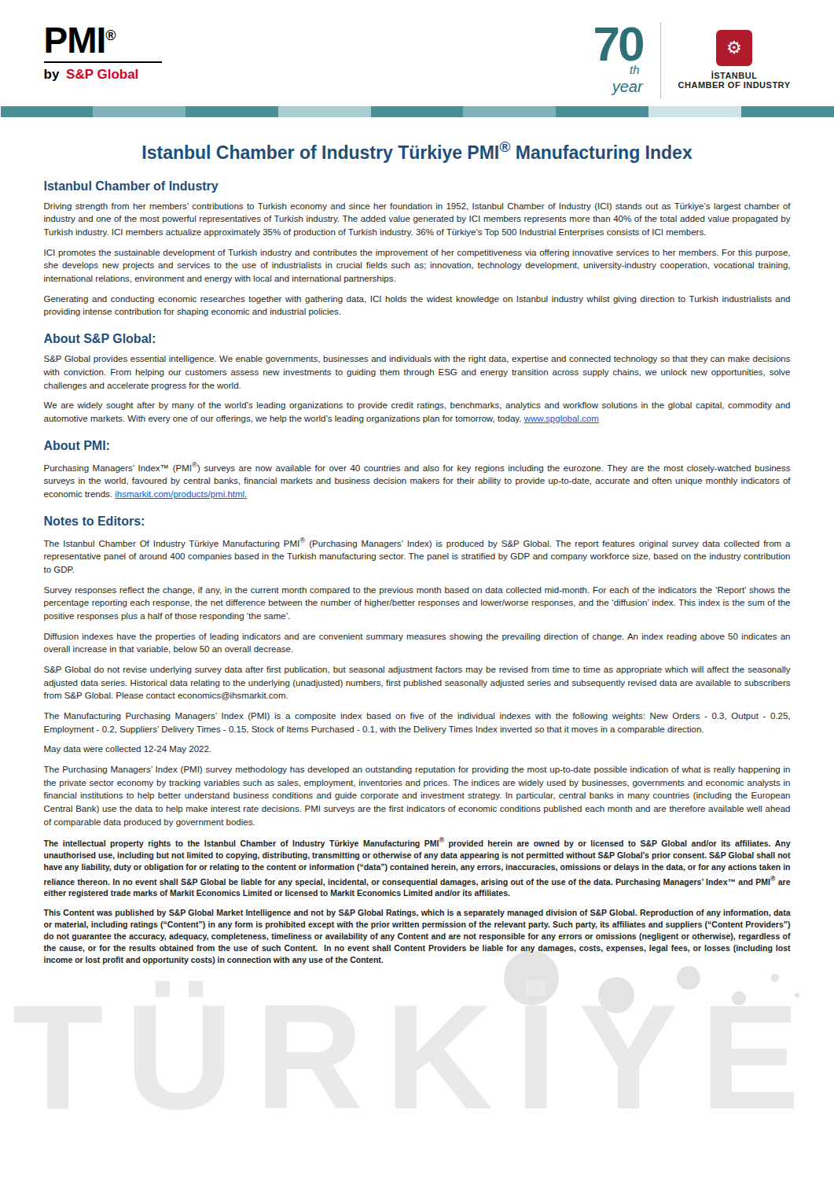PMI®
by S&P Global
70 th year
⚙
İSTANBUL
CHAMBER OF INDUSTRY
Istanbul Chamber of Industry Türkiye PMI® Manufacturing Index
Istanbul Chamber of Industry
Driving strength from her members’ contributions to Turkish economy and since her foundation in 1952, Istanbul Chamber of Industry (ICI) stands out as Türkiye’s largest chamber of industry and one of the most powerful representatives of Turkish industry. The added value generated by ICI members represents more than 40% of the total added value propagated by Turkish industry. ICI members actualize approximately 35% of production of Turkish industry. 36% of Türkiye’s Top 500 Industrial Enterprises consists of ICI members.
ICI promotes the sustainable development of Turkish industry and contributes the improvement of her competitiveness via offering innovative services to her members. For this purpose, she develops new projects and services to the use of industrialists in crucial fields such as; innovation, technology development, university-industry cooperation, vocational training, international relations, environment and energy with local and international partnerships.
Generating and conducting economic researches together with gathering data, ICI holds the widest knowledge on Istanbul industry whilst giving direction to Turkish industrialists and providing intense contribution for shaping economic and industrial policies.
About S&P Global:
S&P Global provides essential intelligence. We enable governments, businesses and individuals with the right data, expertise and connected technology so that they can make decisions with conviction. From helping our customers assess new investments to guiding them through ESG and energy transition across supply chains, we unlock new opportunities, solve challenges and accelerate progress for the world.
We are widely sought after by many of the world’s leading organizations to provide credit ratings, benchmarks, analytics and workflow solutions in the global capital, commodity and automotive markets. With every one of our offerings, we help the world’s leading organizations plan for tomorrow, today. www.spglobal.com
About PMI:
Purchasing Managers’ Index™ (PMI®) surveys are now available for over 40 countries and also for key regions including the eurozone. They are the most closely-watched business surveys in the world, favoured by central banks, financial markets and business decision makers for their ability to provide up-to-date, accurate and often unique monthly indicators of economic trends. ihsmarkit.com/products/pmi.html.
Notes to Editors:
The Istanbul Chamber Of Industry Türkiye Manufacturing PMI® (Purchasing Managers’ Index) is produced by S&P Global. The report features original survey data collected from a representative panel of around 400 companies based in the Turkish manufacturing sector. The panel is stratified by GDP and company workforce size, based on the industry contribution to GDP.
Survey responses reflect the change, if any, in the current month compared to the previous month based on data collected mid-month. For each of the indicators the ‘Report’ shows the percentage reporting each response, the net difference between the number of higher/better responses and lower/worse responses, and the ‘diffusion’ index. This index is the sum of the positive responses plus a half of those responding ‘the same’.
Diffusion indexes have the properties of leading indicators and are convenient summary measures showing the prevailing direction of change. An index reading above 50 indicates an overall increase in that variable, below 50 an overall decrease.
S&P Global do not revise underlying survey data after first publication, but seasonal adjustment factors may be revised from time to time as appropriate which will affect the seasonally adjusted data series. Historical data relating to the underlying (unadjusted) numbers, first published seasonally adjusted series and subsequently revised data are available to subscribers from S&P Global. Please contact economics@ihsmarkit.com.
The Manufacturing Purchasing Managers’ Index (PMI) is a composite index based on five of the individual indexes with the following weights: New Orders - 0.3, Output - 0.25, Employment - 0.2, Suppliers’ Delivery Times - 0.15, Stock of Items Purchased - 0.1, with the Delivery Times Index inverted so that it moves in a comparable direction.
May data were collected 12-24 May 2022.
The Purchasing Managers’ Index (PMI) survey methodology has developed an outstanding reputation for providing the most up-to-date possible indication of what is really happening in the private sector economy by tracking variables such as sales, employment, inventories and prices. The indices are widely used by businesses, governments and economic analysts in financial institutions to help better understand business conditions and guide corporate and investment strategy. In particular, central banks in many countries (including the European Central Bank) use the data to help make interest rate decisions. PMI surveys are the first indicators of economic conditions published each month and are therefore available well ahead of comparable data produced by government bodies.
The intellectual property rights to the Istanbul Chamber of Industry Türkiye Manufacturing PMI® provided herein are owned by or licensed to S&P Global and/or its affiliates. Any unauthorised use, including but not limited to copying, distributing, transmitting or otherwise of any data appearing is not permitted without S&P Global’s prior consent. S&P Global shall not have any liability, duty or obligation for or relating to the content or information (“data”) contained herein, any errors, inaccuracies, omissions or delays in the data, or for any actions taken in reliance thereon. In no event shall S&P Global be liable for any special, incidental, or consequential damages, arising out of the use of the data. Purchasing Managers’ Index™ and PMI® are either registered trade marks of Markit Economics Limited or licensed to Markit Economics Limited and/or its affiliates.
This Content was published by S&P Global Market Intelligence and not by S&P Global Ratings, which is a separately managed division of S&P Global. Reproduction of any information, data or material, including ratings (“Content”) in any form is prohibited except with the prior written permission of the relevant party. Such party, its affiliates and suppliers (“Content Providers”) do not guarantee the accuracy, adequacy, completeness, timeliness or availability of any Content and are not responsible for any errors or omissions (negligent or otherwise), regardless of the cause, or for the results obtained from the use of such Content. In no event shall Content Providers be liable for any damages, costs, expenses, legal fees, or losses (including lost income or lost profit and opportunity costs) in connection with any use of the Content.
TÜRKİYE